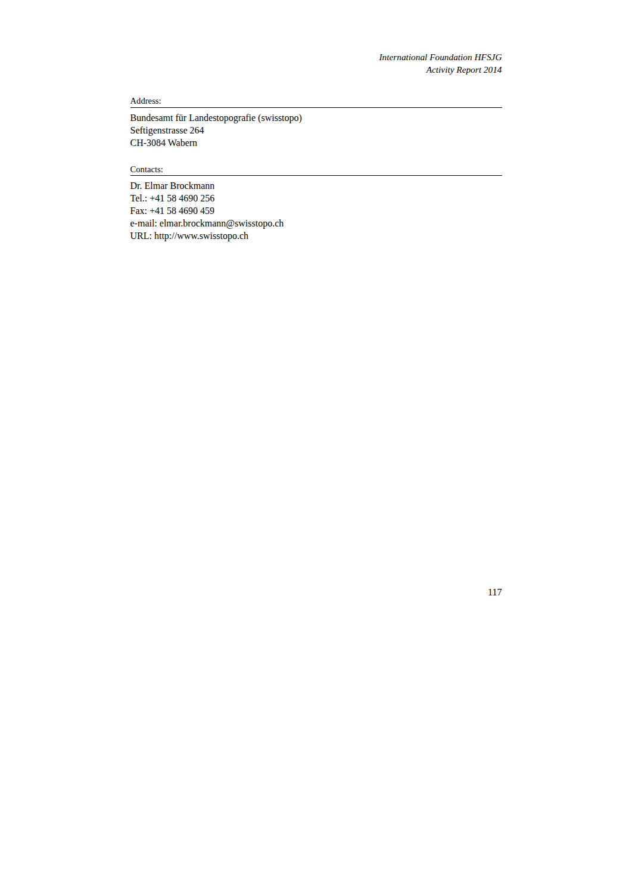International Foundation HFSJG
Activity Report 2014
Address:
Bundesamt für Landestopografie (swisstopo)
Seftigenstrasse 264
CH-3084 Wabern
Contacts:
Dr. Elmar Brockmann
Tel.: +41 58 4690 256
Fax: +41 58 4690 459
e-mail: elmar.brockmann@swisstopo.ch
URL: http://www.swisstopo.ch
117